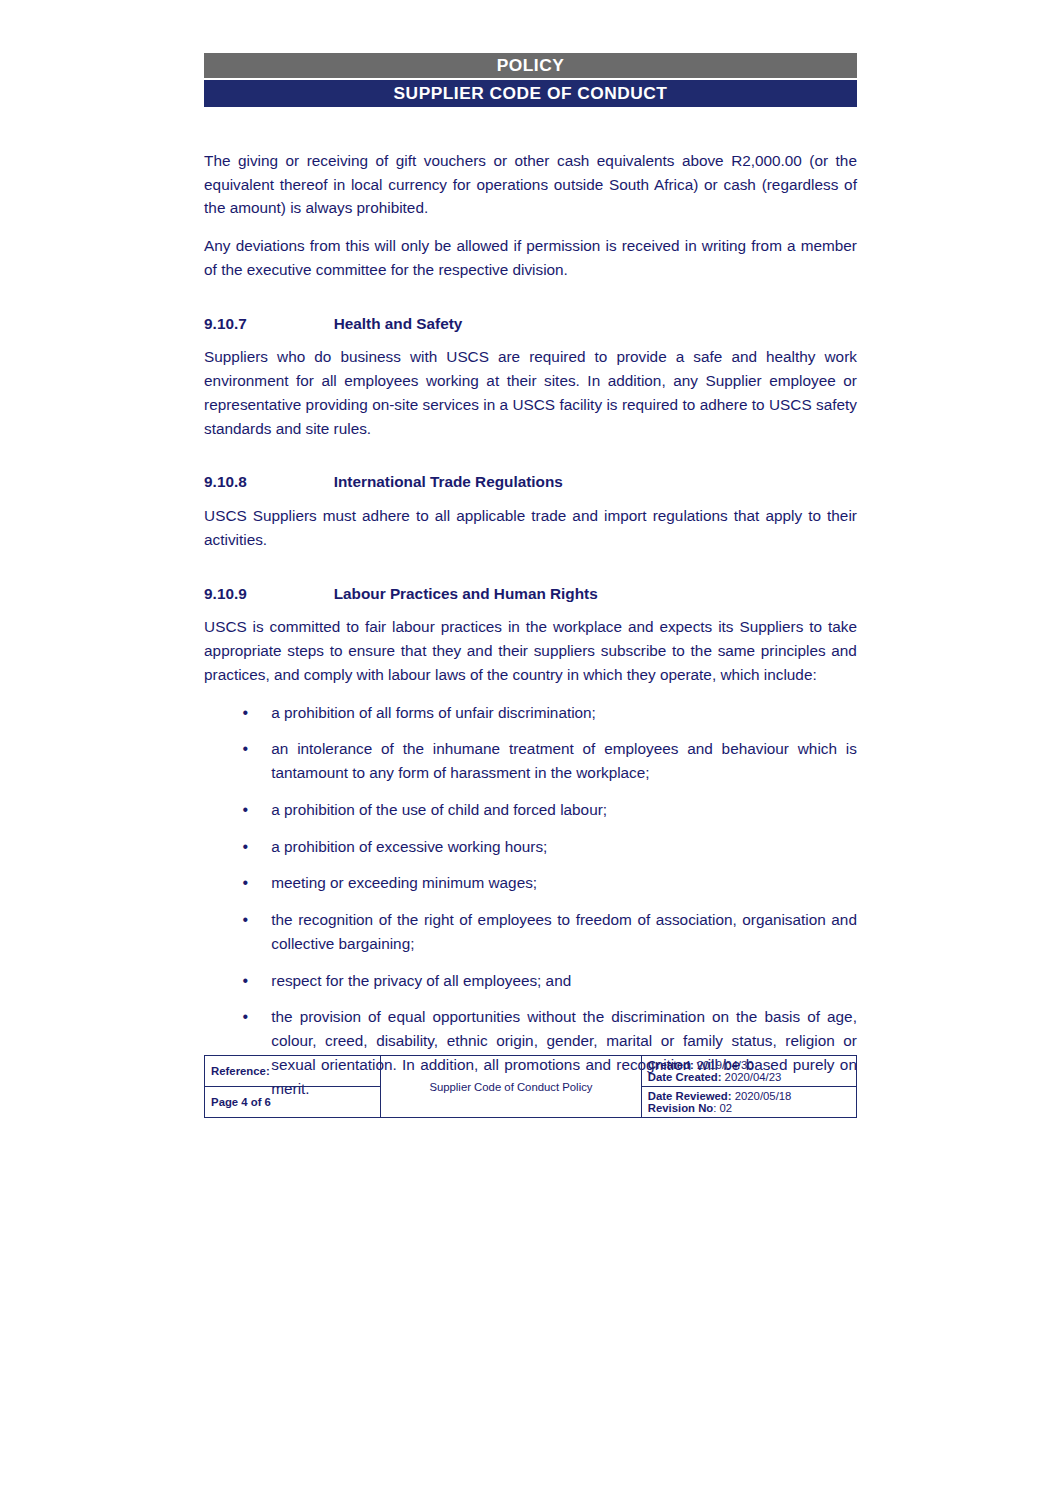POLICY
SUPPLIER CODE OF CONDUCT
The giving or receiving of gift vouchers or other cash equivalents above R2,000.00 (or the equivalent thereof in local currency for operations outside South Africa) or cash (regardless of the amount) is always prohibited.
Any deviations from this will only be allowed if permission is received in writing from a member of the executive committee for the respective division.
9.10.7 Health and Safety
Suppliers who do business with USCS are required to provide a safe and healthy work environment for all employees working at their sites. In addition, any Supplier employee or representative providing on-site services in a USCS facility is required to adhere to USCS safety standards and site rules.
9.10.8 International Trade Regulations
USCS Suppliers must adhere to all applicable trade and import regulations that apply to their activities.
9.10.9 Labour Practices and Human Rights
USCS is committed to fair labour practices in the workplace and expects its Suppliers to take appropriate steps to ensure that they and their suppliers subscribe to the same principles and practices, and comply with labour laws of the country in which they operate, which include:
a prohibition of all forms of unfair discrimination;
an intolerance of the inhumane treatment of employees and behaviour which is tantamount to any form of harassment in the workplace;
a prohibition of the use of child and forced labour;
a prohibition of excessive working hours;
meeting or exceeding minimum wages;
the recognition of the right of employees to freedom of association, organisation and collective bargaining;
respect for the privacy of all employees; and
the provision of equal opportunities without the discrimination on the basis of age, colour, creed, disability, ethnic origin, gender, marital or family status, religion or sexual orientation. In addition, all promotions and recognition will be based purely on merit.
| Reference: | Supplier Code of Conduct Policy | Created: 2019/04/30 Date Created: 2020/04/23 |
| Page 4 of 6 | Date Reviewed: 2020/05/18 Revision No : 02 |